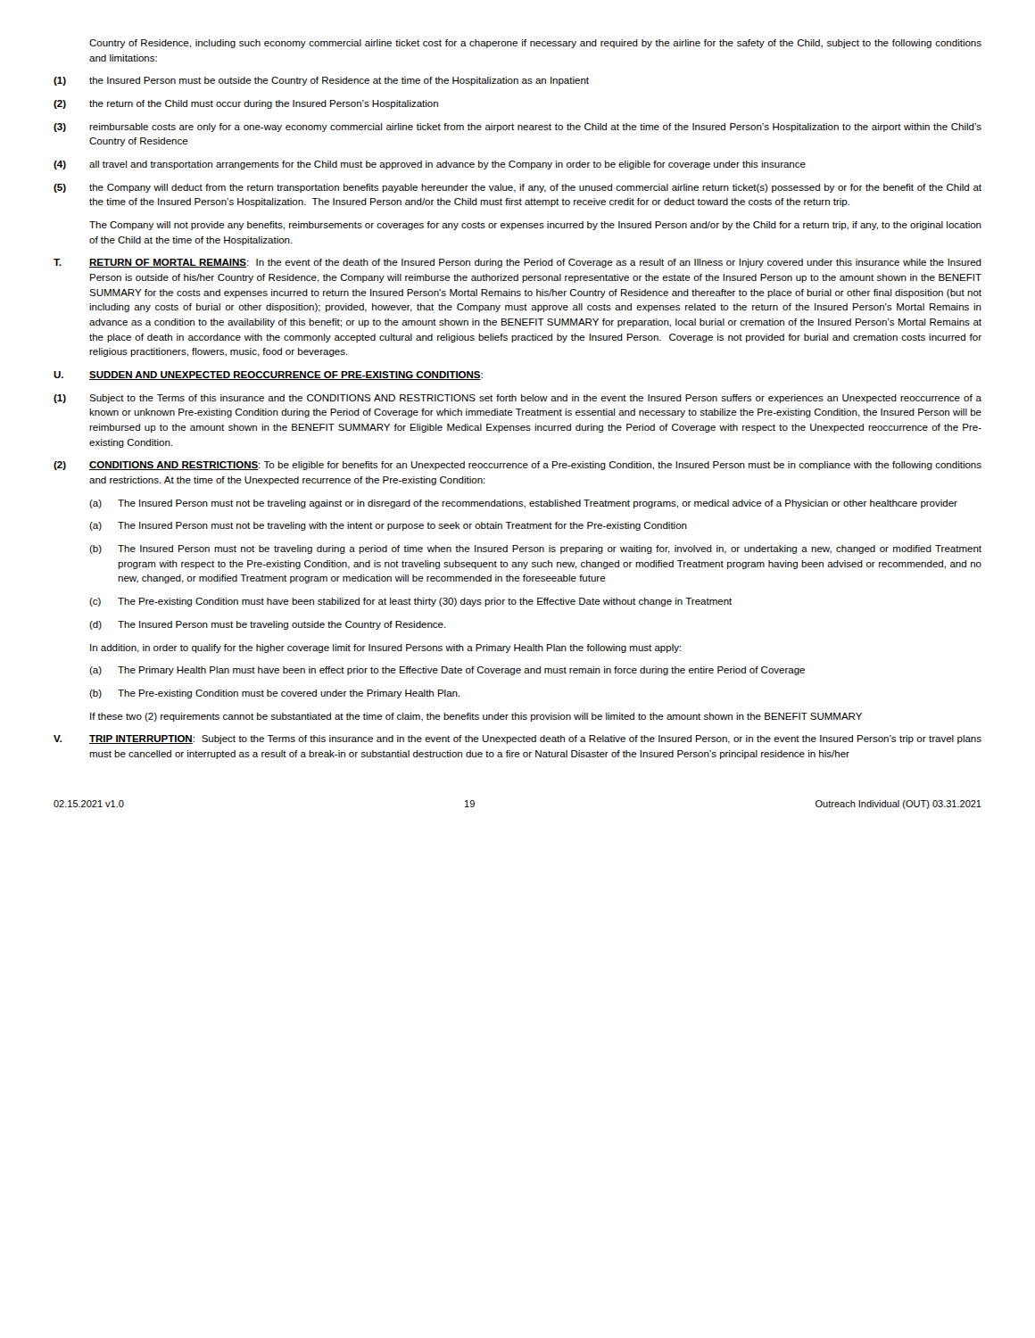Country of Residence, including such economy commercial airline ticket cost for a chaperone if necessary and required by the airline for the safety of the Child, subject to the following conditions and limitations:
(1)
the Insured Person must be outside the Country of Residence at the time of the Hospitalization as an Inpatient
(2)
the return of the Child must occur during the Insured Person’s Hospitalization
(3)
reimbursable costs are only for a one-way economy commercial airline ticket from the airport nearest to the Child at the time of the Insured Person’s Hospitalization to the airport within the Child’s Country of Residence
(4)
all travel and transportation arrangements for the Child must be approved in advance by the Company in order to be eligible for coverage under this insurance
(5)
the Company will deduct from the return transportation benefits payable hereunder the value, if any, of the unused commercial airline return ticket(s) possessed by or for the benefit of the Child at the time of the Insured Person’s Hospitalization. The Insured Person and/or the Child must first attempt to receive credit for or deduct toward the costs of the return trip.
The Company will not provide any benefits, reimbursements or coverages for any costs or expenses incurred by the Insured Person and/or by the Child for a return trip, if any, to the original location of the Child at the time of the Hospitalization.
T.
RETURN OF MORTAL REMAINS: In the event of the death of the Insured Person during the Period of Coverage as a result of an Illness or Injury covered under this insurance while the Insured Person is outside of his/her Country of Residence, the Company will reimburse the authorized personal representative or the estate of the Insured Person up to the amount shown in the BENEFIT SUMMARY for the costs and expenses incurred to return the Insured Person's Mortal Remains to his/her Country of Residence and thereafter to the place of burial or other final disposition (but not including any costs of burial or other disposition); provided, however, that the Company must approve all costs and expenses related to the return of the Insured Person's Mortal Remains in advance as a condition to the availability of this benefit; or up to the amount shown in the BENEFIT SUMMARY for preparation, local burial or cremation of the Insured Person’s Mortal Remains at the place of death in accordance with the commonly accepted cultural and religious beliefs practiced by the Insured Person. Coverage is not provided for burial and cremation costs incurred for religious practitioners, flowers, music, food or beverages.
U.
SUDDEN AND UNEXPECTED REOCCURRENCE OF PRE-EXISTING CONDITIONS:
(1)
Subject to the Terms of this insurance and the CONDITIONS AND RESTRICTIONS set forth below and in the event the Insured Person suffers or experiences an Unexpected reoccurrence of a known or unknown Pre-existing Condition during the Period of Coverage for which immediate Treatment is essential and necessary to stabilize the Pre-existing Condition, the Insured Person will be reimbursed up to the amount shown in the BENEFIT SUMMARY for Eligible Medical Expenses incurred during the Period of Coverage with respect to the Unexpected reoccurrence of the Pre-existing Condition.
(2)
CONDITIONS AND RESTRICTIONS: To be eligible for benefits for an Unexpected reoccurrence of a Pre-existing Condition, the Insured Person must be in compliance with the following conditions and restrictions. At the time of the Unexpected recurrence of the Pre-existing Condition:
(a)
The Insured Person must not be traveling against or in disregard of the recommendations, established Treatment programs, or medical advice of a Physician or other healthcare provider
(a)
The Insured Person must not be traveling with the intent or purpose to seek or obtain Treatment for the Pre-existing Condition
(b)
The Insured Person must not be traveling during a period of time when the Insured Person is preparing or waiting for, involved in, or undertaking a new, changed or modified Treatment program with respect to the Pre-existing Condition, and is not traveling subsequent to any such new, changed or modified Treatment program having been advised or recommended, and no new, changed, or modified Treatment program or medication will be recommended in the foreseeable future
(c)
The Pre-existing Condition must have been stabilized for at least thirty (30) days prior to the Effective Date without change in Treatment
(d)
The Insured Person must be traveling outside the Country of Residence.
In addition, in order to qualify for the higher coverage limit for Insured Persons with a Primary Health Plan the following must apply:
(a)
The Primary Health Plan must have been in effect prior to the Effective Date of Coverage and must remain in force during the entire Period of Coverage
(b)
The Pre-existing Condition must be covered under the Primary Health Plan.
If these two (2) requirements cannot be substantiated at the time of claim, the benefits under this provision will be limited to the amount shown in the BENEFIT SUMMARY
V.
TRIP INTERRUPTION: Subject to the Terms of this insurance and in the event of the Unexpected death of a Relative of the Insured Person, or in the event the Insured Person’s trip or travel plans must be cancelled or interrupted as a result of a break-in or substantial destruction due to a fire or Natural Disaster of the Insured Person’s principal residence in his/her
02.15.2021 v1.0 19 Outreach Individual (OUT) 03.31.2021